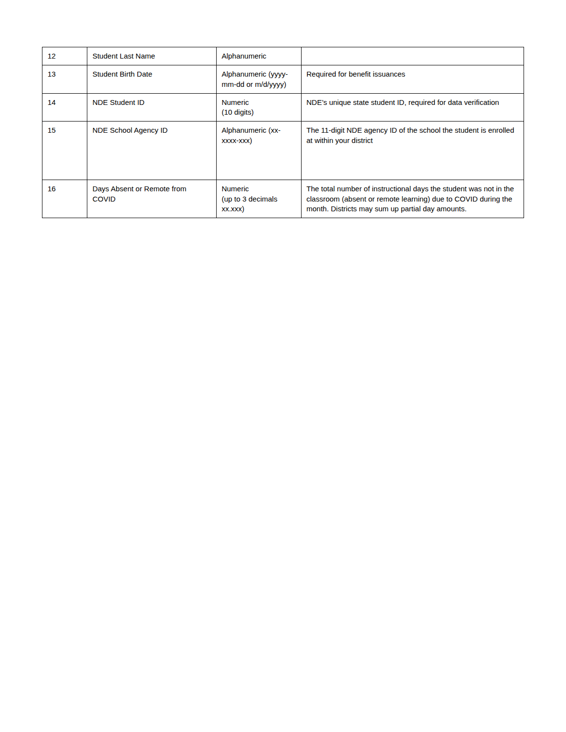| 12 | Student Last Name | Alphanumeric | |
| 13 | Student Birth Date | Alphanumeric (yyyy-mm-dd or m/d/yyyy) | Required for benefit issuances |
| 14 | NDE Student ID | Numeric (10 digits) | NDE’s unique state student ID, required for data verification |
| 15 | NDE School Agency ID | Alphanumeric (xx-xxxx-xxx) | The 11-digit NDE agency ID of the school the student is enrolled at within your district |
| 16 | Days Absent or Remote from COVID | Numeric (up to 3 decimals xx.xxx) | The total number of instructional days the student was not in the classroom (absent or remote learning) due to COVID during the month. Districts may sum up partial day amounts. |